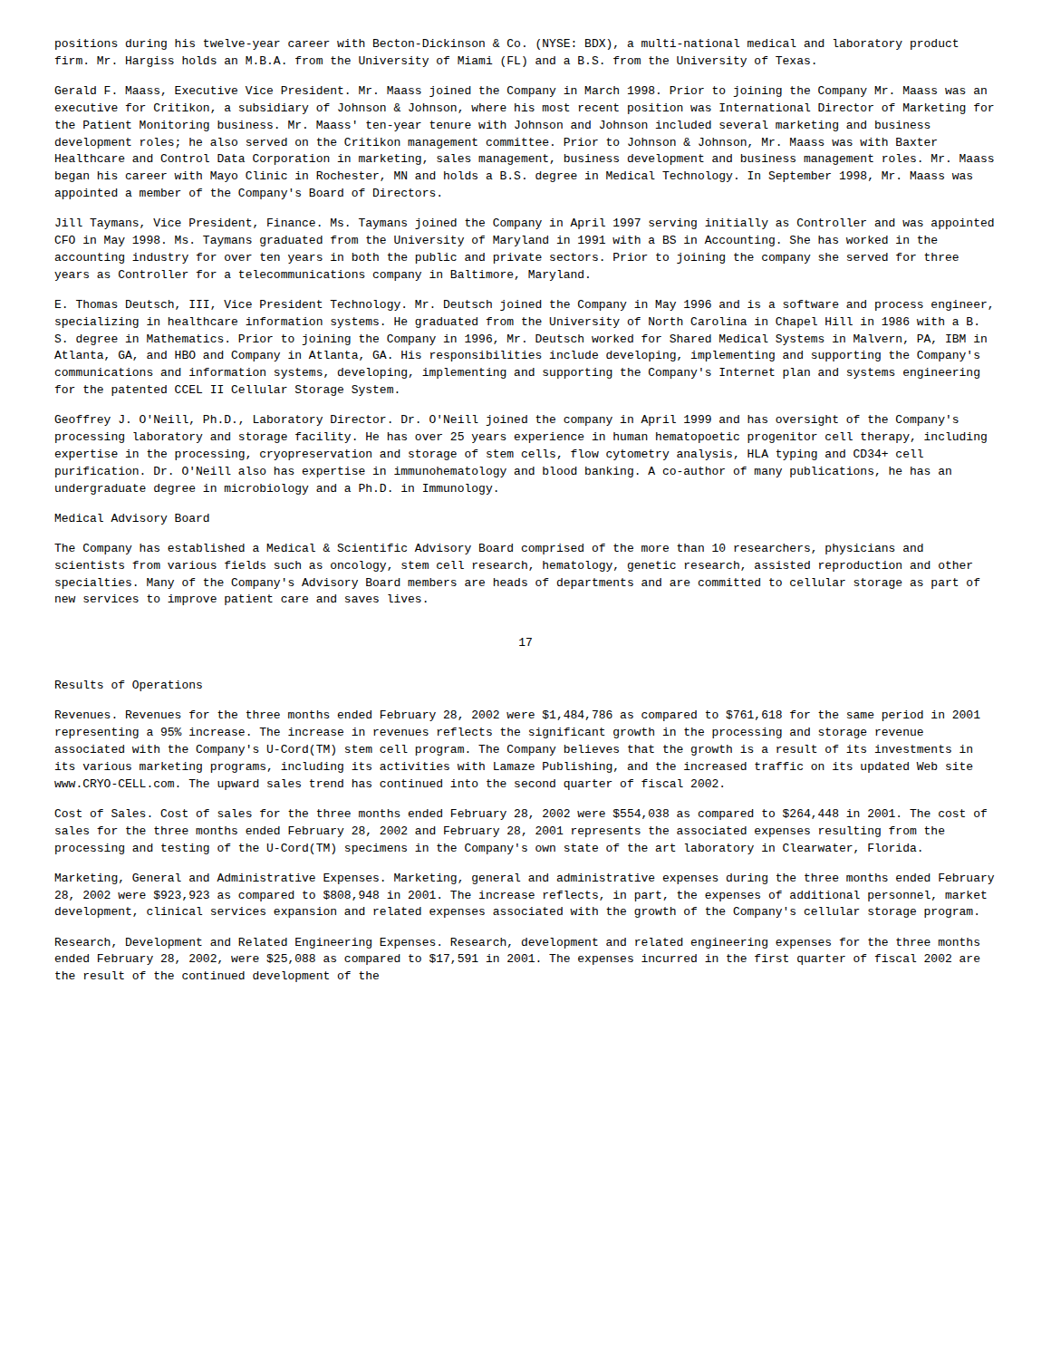positions during his twelve-year career with Becton-Dickinson & Co. (NYSE: BDX), a multi-national medical and laboratory product firm. Mr. Hargiss holds an M.B.A. from the University of Miami (FL) and a B.S. from the University of Texas.
Gerald F. Maass, Executive Vice President. Mr. Maass joined the Company in March 1998. Prior to joining the Company Mr. Maass was an executive for Critikon, a subsidiary of Johnson & Johnson, where his most recent position was International Director of Marketing for the Patient Monitoring business. Mr. Maass' ten-year tenure with Johnson and Johnson included several marketing and business development roles; he also served on the Critikon management committee. Prior to Johnson & Johnson, Mr. Maass was with Baxter Healthcare and Control Data Corporation in marketing, sales management, business development and business management roles. Mr. Maass began his career with Mayo Clinic in Rochester, MN and holds a B.S. degree in Medical Technology. In September 1998, Mr. Maass was appointed a member of the Company's Board of Directors.
Jill Taymans, Vice President, Finance. Ms. Taymans joined the Company in April 1997 serving initially as Controller and was appointed CFO in May 1998. Ms. Taymans graduated from the University of Maryland in 1991 with a BS in Accounting. She has worked in the accounting industry for over ten years in both the public and private sectors. Prior to joining the company she served for three years as Controller for a telecommunications company in Baltimore, Maryland.
E. Thomas Deutsch, III, Vice President Technology. Mr. Deutsch joined the Company in May 1996 and is a software and process engineer, specializing in healthcare information systems. He graduated from the University of North Carolina in Chapel Hill in 1986 with a B. S. degree in Mathematics. Prior to joining the Company in 1996, Mr. Deutsch worked for Shared Medical Systems in Malvern, PA, IBM in Atlanta, GA, and HBO and Company in Atlanta, GA. His responsibilities include developing, implementing and supporting the Company's communications and information systems, developing, implementing and supporting the Company's Internet plan and systems engineering for the patented CCEL II Cellular Storage System.
Geoffrey J. O'Neill, Ph.D., Laboratory Director. Dr. O'Neill joined the company in April 1999 and has oversight of the Company's processing laboratory and storage facility. He has over 25 years experience in human hematopoetic progenitor cell therapy, including expertise in the processing, cryopreservation and storage of stem cells, flow cytometry analysis, HLA typing and CD34+ cell purification. Dr. O'Neill also has expertise in immunohematology and blood banking. A co-author of many publications, he has an undergraduate degree in microbiology and a Ph.D. in Immunology.
Medical Advisory Board
The Company has established a Medical & Scientific Advisory Board comprised of the more than 10 researchers, physicians and scientists from various fields such as oncology, stem cell research, hematology, genetic research, assisted reproduction and other specialties. Many of the Company's Advisory Board members are heads of departments and are committed to cellular storage as part of new services to improve patient care and saves lives.
17
Results of Operations
Revenues. Revenues for the three months ended February 28, 2002 were $1,484,786 as compared to $761,618 for the same period in 2001 representing a 95% increase. The increase in revenues reflects the significant growth in the processing and storage revenue associated with the Company's U-Cord(TM) stem cell program. The Company believes that the growth is a result of its investments in its various marketing programs, including its activities with Lamaze Publishing, and the increased traffic on its updated Web site www.CRYO-CELL.com. The upward sales trend has continued into the second quarter of fiscal 2002.
Cost of Sales. Cost of sales for the three months ended February 28, 2002 were $554,038 as compared to $264,448 in 2001. The cost of sales for the three months ended February 28, 2002 and February 28, 2001 represents the associated expenses resulting from the processing and testing of the U-Cord(TM) specimens in the Company's own state of the art laboratory in Clearwater, Florida.
Marketing, General and Administrative Expenses. Marketing, general and administrative expenses during the three months ended February 28, 2002 were $923,923 as compared to $808,948 in 2001. The increase reflects, in part, the expenses of additional personnel, market development, clinical services expansion and related expenses associated with the growth of the Company's cellular storage program.
Research, Development and Related Engineering Expenses. Research, development and related engineering expenses for the three months ended February 28, 2002, were $25,088 as compared to $17,591 in 2001. The expenses incurred in the first quarter of fiscal 2002 are the result of the continued development of the